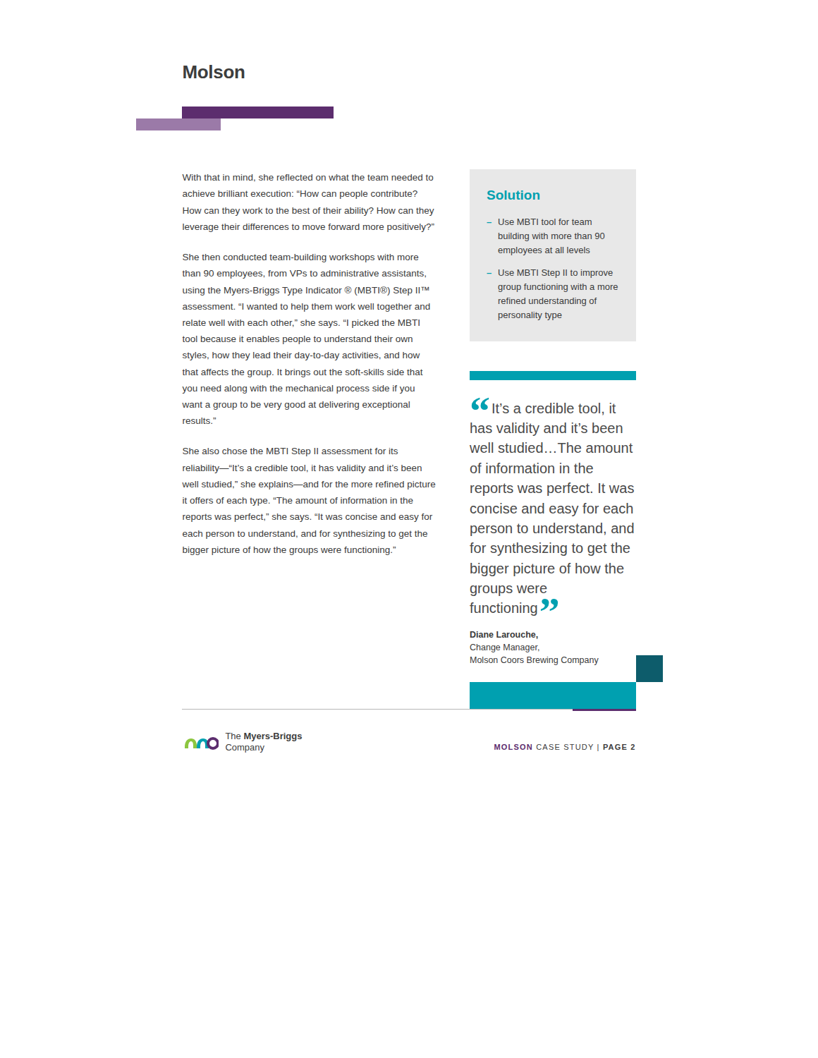Molson
With that in mind, she reflected on what the team needed to achieve brilliant execution: “How can people contribute? How can they work to the best of their ability? How can they leverage their differences to move forward more positively?”
She then conducted team-building workshops with more than 90 employees, from VPs to administrative assistants, using the Myers-Briggs Type Indicator ® (MBTI®) Step II™ assessment. “I wanted to help them work well together and relate well with each other,” she says. “I picked the MBTI tool because it enables people to understand their own styles, how they lead their day-to-day activities, and how that affects the group. It brings out the soft-skills side that you need along with the mechanical process side if you want a group to be very good at delivering exceptional results.”
She also chose the MBTI Step II assessment for its reliability—“It’s a credible tool, it has validity and it’s been well studied,” she explains—and for the more refined picture it offers of each type. “The amount of information in the reports was perfect,” she says. “It was concise and easy for each person to understand, and for synthesizing to get the bigger picture of how the groups were functioning.”
Solution
Use MBTI tool for team building with more than 90 employees at all levels
Use MBTI Step II to improve group functioning with a more refined understanding of personality type
“It’s a credible tool, it has validity and it’s been well studied…The amount of information in the reports was perfect. It was concise and easy for each person to understand, and for synthesizing to get the bigger picture of how the groups were functioning”
Diane Larouche,
Change Manager,
Molson Coors Brewing Company
The Myers-Briggs
Company
MOLSON CASE STUDY | PAGE 2